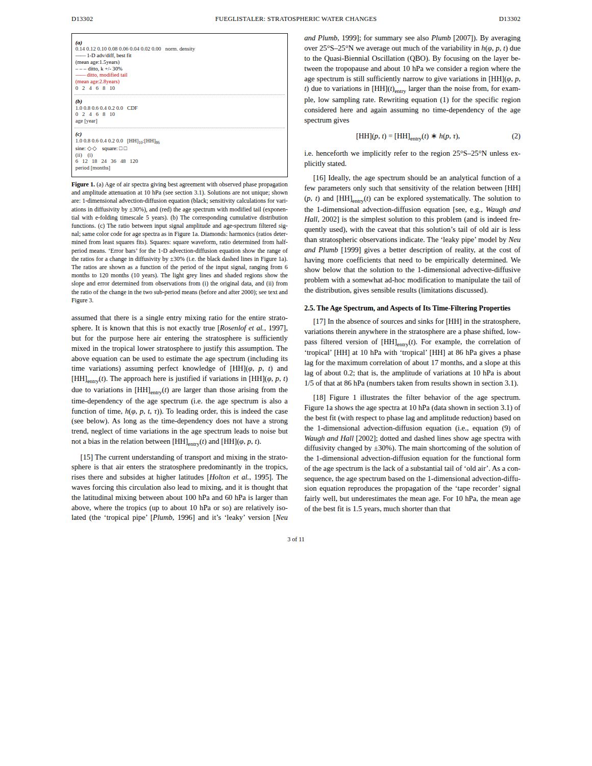D13302 FUEGLISTALER: STRATOSPHERIC WATER CHANGES D13302
(a)
0.14 0.12 0.10 0.08 0.06 0.04 0.02 0.00 norm. density
1-D adv/diff, best fit
(mean age:1.5years)
ditto, k +/- 30%
ditto, modified tail
(mean age:2.8years)
0 2 4 6 8 10
(b)
1.0 0.8 0.6 0.4 0.2 0.0 CDF
0 2 4 6 8 10
age [year]
(c)
1.0 0.8 0.6 0.4 0.2 0.0 [HH]10:[HH]86
sine: ◇ ◇ square: □ □
(ii) (i)
6 12 18 24 36 48 120
period [months]
Figure 1. (a) Age of air spectra giving best agreement with observed phase propagation and amplitude attenuation at 10 hPa (see section 3.1). Solutions are not unique; shown are: 1-dimensional advection-diffusion equation (black; sensitivity calculations for variations in diffusivity by ±30%), and (red) the age spectrum with modified tail (exponential with e-folding timescale 5 years). (b) The corresponding cumulative distribution functions. (c) The ratio between input signal amplitude and age-spectrum filtered signal; same color code for age spectra as in Figure 1a. Diamonds: harmonics (ratios determined from least squares fits). Squares: square waveform, ratio determined from half-period means. ‘Error bars’ for the 1-D advection-diffusion equation show the range of the ratios for a change in diffusivity by ±30% (i.e. the black dashed lines in Figure 1a). The ratios are shown as a function of the period of the input signal, ranging from 6 months to 120 months (10 years). The light grey lines and shaded regions show the slope and error determined from observations from (i) the original data, and (ii) from the ratio of the change in the two sub-period means (before and after 2000); see text and Figure 3.
assumed that there is a single entry mixing ratio for the entire stratosphere. It is known that this is not exactly true [Rosenlof et al., 1997], but for the purpose here air entering the stratosphere is sufficiently mixed in the tropical lower stratosphere to justify this assumption. The above equation can be used to estimate the age spectrum (including its time variations) assuming perfect knowledge of [HH](φ, p, t) and [HH]entry(t). The approach here is justified if variations in [HH](φ, p, t) due to variations in [HH]entry(t) are larger than those arising from the time-dependency of the age spectrum (i.e. the age spectrum is also a function of time, h(φ, p, t, τ)). To leading order, this is indeed the case (see below). As long as the time-dependency does not have a strong trend, neglect of time variations in the age spectrum leads to noise but not a bias in the relation between [HH]entry(t) and [HH](φ, p, t).
[15] The current understanding of transport and mixing in the stratosphere is that air enters the stratosphere predominantly in the tropics, rises there and subsides at higher latitudes [Holton et al., 1995]. The waves forcing this circulation also lead to mixing, and it is thought that the latitudinal mixing between about 100 hPa and 60 hPa is larger than above, where the tropics (up to about 10 hPa or so) are relatively isolated (the ‘tropical pipe’ [Plumb, 1996] and it’s ‘leaky’ version [Neu and Plumb, 1999]; for summary see also Plumb [2007]). By averaging over 25°S–25°N we average out much of the variability in h(φ, p, t) due to the Quasi-Biennial Oscillation (QBO). By focusing on the layer between the tropopause and about 10 hPa we consider a region where the age spectrum is still sufficiently narrow to give variations in [HH](φ, p, t) due to variations in [HH](t)entry larger than the noise from, for example, low sampling rate. Rewriting equation (1) for the specific region considered here and again assuming no time-dependency of the age spectrum gives
[HH](p, t) = [HH]entry(t) ∗ h(p, τ), (2)
i.e. henceforth we implicitly refer to the region 25°S–25°N unless explicitly stated.
[16] Ideally, the age spectrum should be an analytical function of a few parameters only such that sensitivity of the relation between [HH](p, t) and [HH]entry(t) can be explored systematically. The solution to the 1-dimensional advection-diffusion equation [see, e.g., Waugh and Hall, 2002] is the simplest solution to this problem (and is indeed frequently used), with the caveat that this solution’s tail of old air is less than stratospheric observations indicate. The ‘leaky pipe’ model by Neu and Plumb [1999] gives a better description of reality, at the cost of having more coefficients that need to be empirically determined. We show below that the solution to the 1-dimensional advective-diffusive problem with a somewhat ad-hoc modification to manipulate the tail of the distribution, gives sensible results (limitations discussed).
2.5. The Age Spectrum, and Aspects of Its Time-Filtering Properties
[17] In the absence of sources and sinks for [HH] in the stratosphere, variations therein anywhere in the stratosphere are a phase shifted, low-pass filtered version of [HH]entry(t). For example, the correlation of ‘tropical’ [HH] at 10 hPa with ‘tropical’ [HH] at 86 hPa gives a phase lag for the maximum correlation of about 17 months, and a slope at this lag of about 0.2; that is, the amplitude of variations at 10 hPa is about 1/5 of that at 86 hPa (numbers taken from results shown in section 3.1).
[18] Figure 1 illustrates the filter behavior of the age spectrum. Figure 1a shows the age spectra at 10 hPa (data shown in section 3.1) of the best fit (with respect to phase lag and amplitude reduction) based on the 1-dimensional advection-diffusion equation (i.e., equation (9) of Waugh and Hall [2002]; dotted and dashed lines show age spectra with diffusivity changed by ±30%). The main shortcoming of the solution of the 1-dimensional advection-diffusion equation for the functional form of the age spectrum is the lack of a substantial tail of ‘old air’. As a consequence, the age spectrum based on the 1-dimensional advection-diffusion equation reproduces the propagation of the ‘tape recorder’ signal fairly well, but underestimates the mean age. For 10 hPa, the mean age of the best fit is 1.5 years, much shorter than that
3 of 11